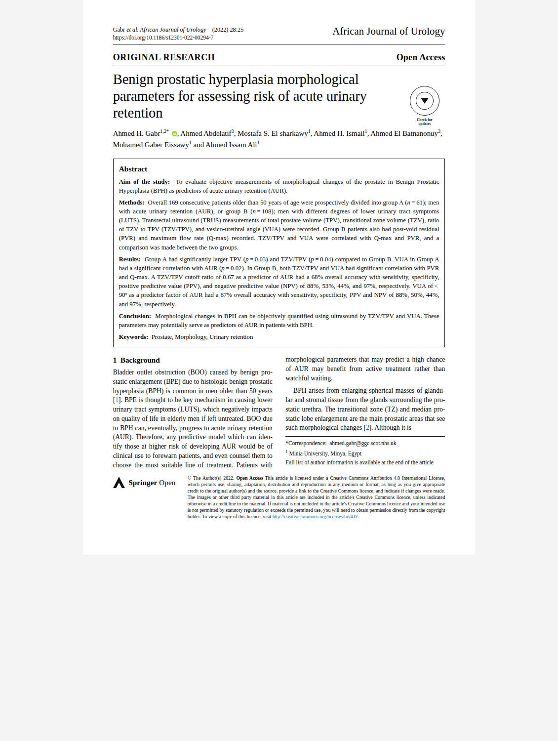Gabr et al. African Journal of Urology (2022) 28:25
https://doi.org/10.1186/s12301-022-00294-7
African Journal of Urology
Original Research
Open Access
Check for
updates
Benign prostatic hyperplasia morphological parameters for assessing risk of acute urinary retention
Ahmed H. Gabr1,2* , Ahmed Abdelatif3, Mostafa S. El sharkawy1, Ahmed H. Ismail1, Ahmed El Batnanonuy3, Mohamed Gaber Eissawy1 and Ahmed Issam Ali1
Abstract
Aim of the study: To evaluate objective measurements of morphological changes of the prostate in Benign Prostatic Hyperplasia (BPH) as predictors of acute urinary retention (AUR).
Methods: Overall 169 consecutive patients older than 50 years of age were prospectively divided into group A (n = 61); men with acute urinary retention (AUR), or group B (n = 108); men with different degrees of lower urinary tract symptoms (LUTS). Transrectal ultrasound (TRUS) measurements of total prostate volume (TPV), transitional zone volume (TZV), ratio of TZV to TPV (TZV/TPV), and vesico-urethral angle (VUA) were recorded. Group B patients also had post-void residual (PVR) and maximum flow rate (Q-max) recorded. TZV/TPV and VUA were correlated with Q-max and PVR, and a comparison was made between the two groups.
Results: Group A had significantly larger TPV (p = 0.03) and TZV/TPV (p = 0.04) compared to Group B. VUA in Group A had a significant correlation with AUR (p = 0.02). In Group B, both TZV/TPV and VUA had significant correlation with PVR and Q-max. A TZV/TPV cutoff ratio of 0.67 as a predictor of AUR had a 68% overall accuracy with sensitivity, specificity, positive predictive value (PPV), and negative predictive value (NPV) of 88%, 53%, 44%, and 97%, respectively. VUA of < 90º as a predictor factor of AUR had a 67% overall accuracy with sensitivity, specificity, PPV and NPV of 88%, 50%, 44%, and 97%, respectively.
Conclusion: Morphological changes in BPH can be objectively quantified using ultrasound by TZV/TPV and VUA. These parameters may potentially serve as predictors of AUR in patients with BPH.
Keywords: Prostate, Morphology, Urinary retention
1 Background
Bladder outlet obstruction (BOO) caused by benign prostatic enlargement (BPE) due to histologic benign prostatic hyperplasia (BPH) is common in men older than 50 years [1]. BPE is thought to be key mechanism in causing lower urinary tract symptoms (LUTS), which negatively impacts on quality of life in elderly men if left untreated. BOO due to BPH can, eventually, progress to acute urinary retention (AUR). Therefore, any predictive model which can identify those at higher risk of developing AUR would be of clinical use to forewarn patients, and even counsel them to choose the most suitable line of treatment. Patients with morphological parameters that may predict a high chance of AUR may benefit from active treatment rather than watchful waiting.
BPH arises from enlarging spherical masses of glandular and stromal tissue from the glands surrounding the prostatic urethra. The transitional zone (TZ) and median prostatic lobe enlargement are the main prostatic areas that see such morphological changes [2]. Although it is
*Correspondence: ahmed.gabr@ggc.scot.nhs.uk
1 Minia University, Minya, Egypt
Full list of author information is available at the end of the article
Springer Open
© The Author(s) 2022. Open Access This article is licensed under a Creative Commons Attribution 4.0 International License, which permits use, sharing, adaptation, distribution and reproduction in any medium or format, as long as you give appropriate credit to the original author(s) and the source, provide a link to the Creative Commons licence, and indicate if changes were made. The images or other third party material in this article are included in the article's Creative Commons licence, unless indicated otherwise in a credit line to the material. If material is not included in the article's Creative Commons licence and your intended use is not permitted by statutory regulation or exceeds the permitted use, you will need to obtain permission directly from the copyright holder. To view a copy of this licence, visit http://creativecommons.org/licenses/by/4.0/.